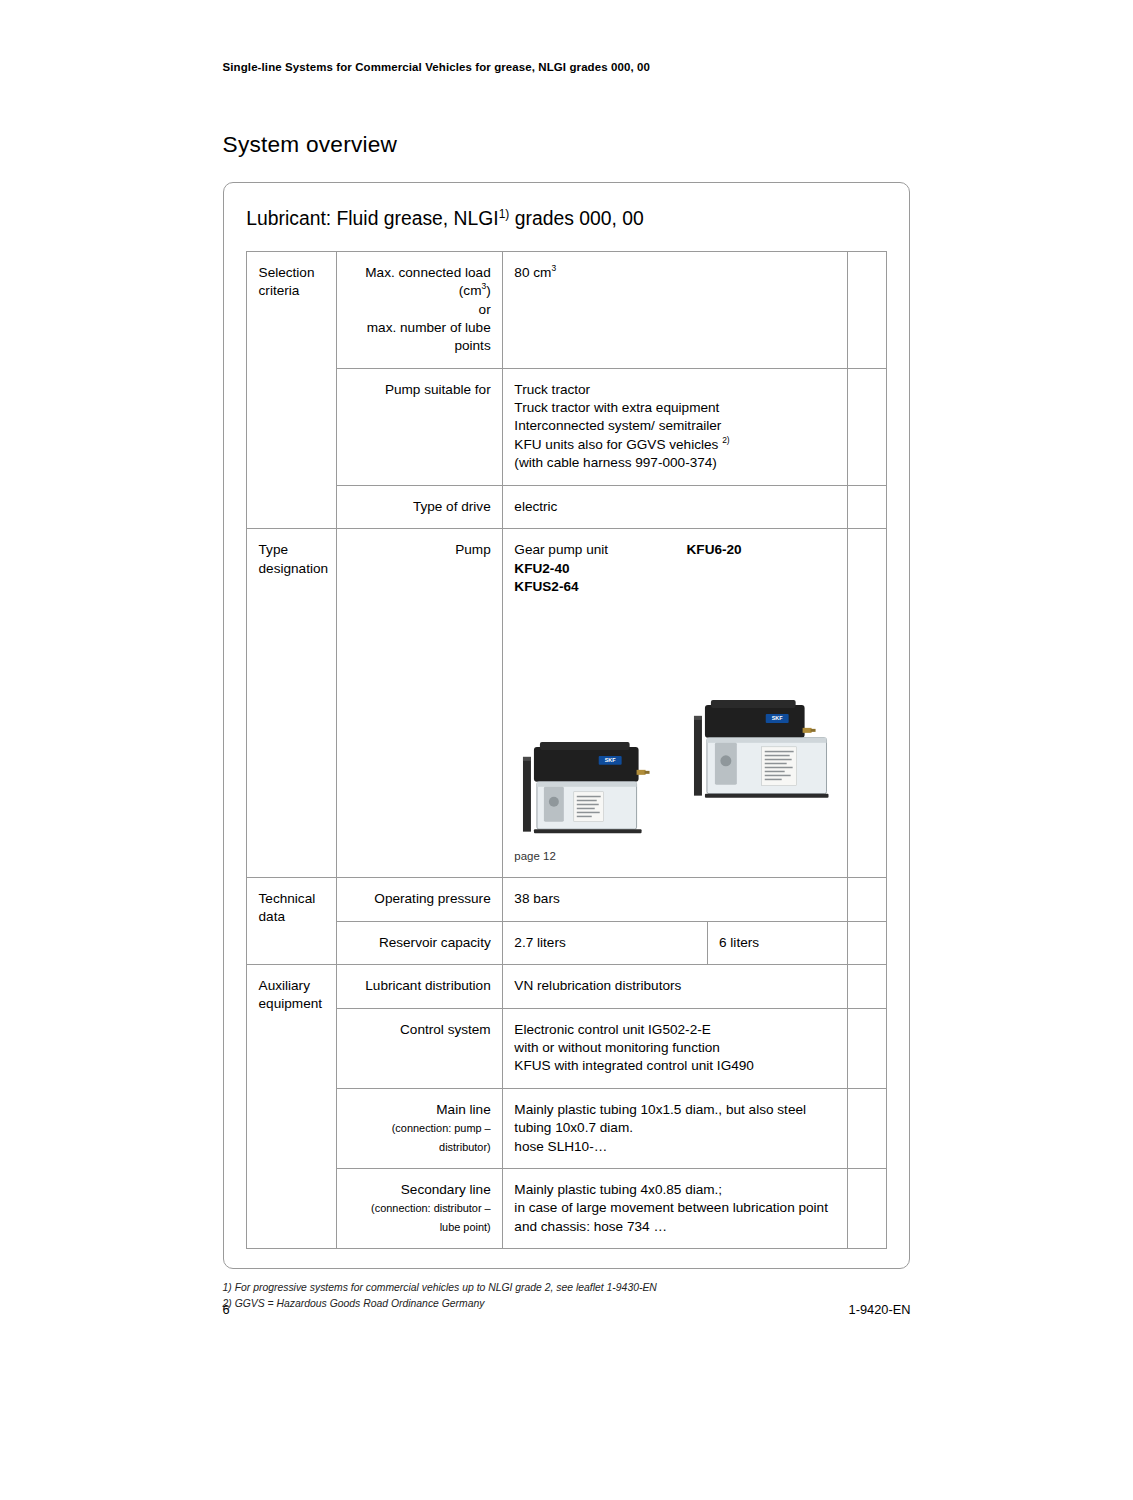Single-line Systems for Commercial Vehicles for grease, NLGI grades 000, 00
System overview
Lubricant: Fluid grease, NLGI1) grades 000, 00
| Selection criteria | Max. connected load (cm 3 ) or max. number of lube points | 80 cm 3 | |
| Pump suitable for | Truck tractor Truck tractor with extra equipment Interconnected system/ semitrailer KFU units also for GGVS vehicles 2) (with cable harness 997-000-374) | |
| Type of drive | electric | |
| Type designation | Pump | Gear pump unit KFU2-40 KFUS2-64 SKF page 12 KFU6-20 SKF | |
| Technical data | Operating pressure | 38 bars | |
| Reservoir capacity | 2.7 liters | 6 liters | |
| Auxiliary equipment | Lubricant distribution | VN relubrication distributors | |
| Control system | Electronic control unit IG502-2-E with or without monitoring function KFUS with integrated control unit IG490 | |
| Main line (connection: pump – distributor) | Mainly plastic tubing 10x1.5 diam., but also steel tubing 10x0.7 diam. hose SLH10-… | |
| Secondary line (connection: distributor – lube point) | Mainly plastic tubing 4x0.85 diam.; in case of large movement between lubrication point and chassis: hose 734 … | |
1) For progressive systems for commercial vehicles up to NLGI grade 2, see leaflet 1-9430-EN
2) GGVS = Hazardous Goods Road Ordinance Germany
6
1-9420-EN